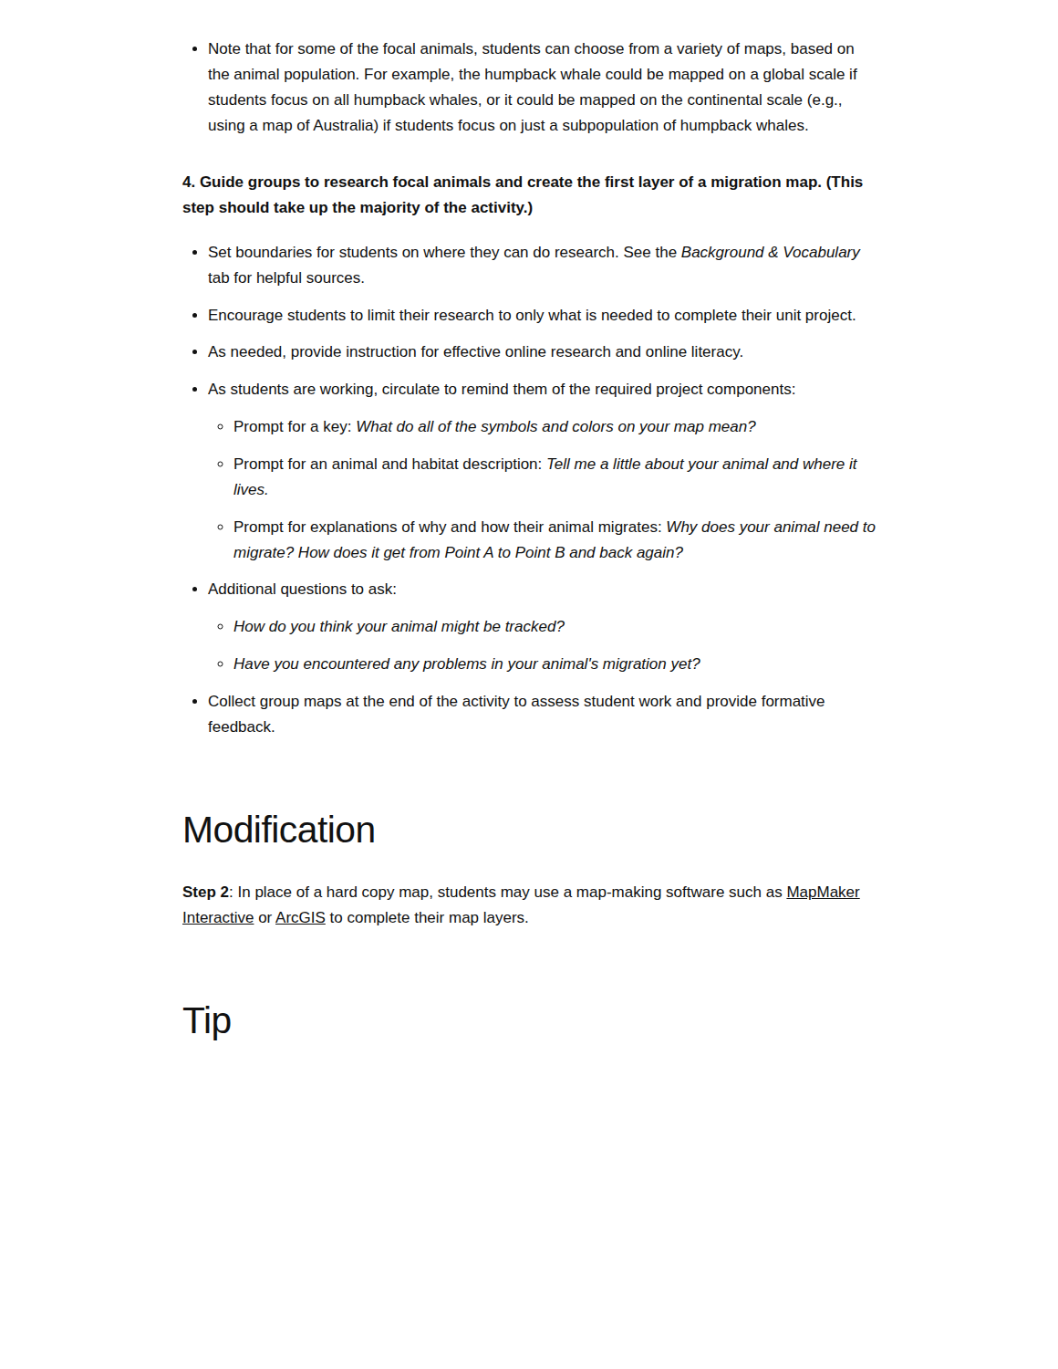Note that for some of the focal animals, students can choose from a variety of maps, based on the animal population. For example, the humpback whale could be mapped on a global scale if students focus on all humpback whales, or it could be mapped on the continental scale (e.g., using a map of Australia) if students focus on just a subpopulation of humpback whales.
4. Guide groups to research focal animals and create the first layer of a migration map. (This step should take up the majority of the activity.)
Set boundaries for students on where they can do research. See the Background & Vocabulary tab for helpful sources.
Encourage students to limit their research to only what is needed to complete their unit project.
As needed, provide instruction for effective online research and online literacy.
As students are working, circulate to remind them of the required project components:
Prompt for a key: What do all of the symbols and colors on your map mean?
Prompt for an animal and habitat description: Tell me a little about your animal and where it lives.
Prompt for explanations of why and how their animal migrates: Why does your animal need to migrate? How does it get from Point A to Point B and back again?
Additional questions to ask:
How do you think your animal might be tracked?
Have you encountered any problems in your animal's migration yet?
Collect group maps at the end of the activity to assess student work and provide formative feedback.
Modification
Step 2: In place of a hard copy map, students may use a map-making software such as MapMaker Interactive or ArcGIS to complete their map layers.
Tip